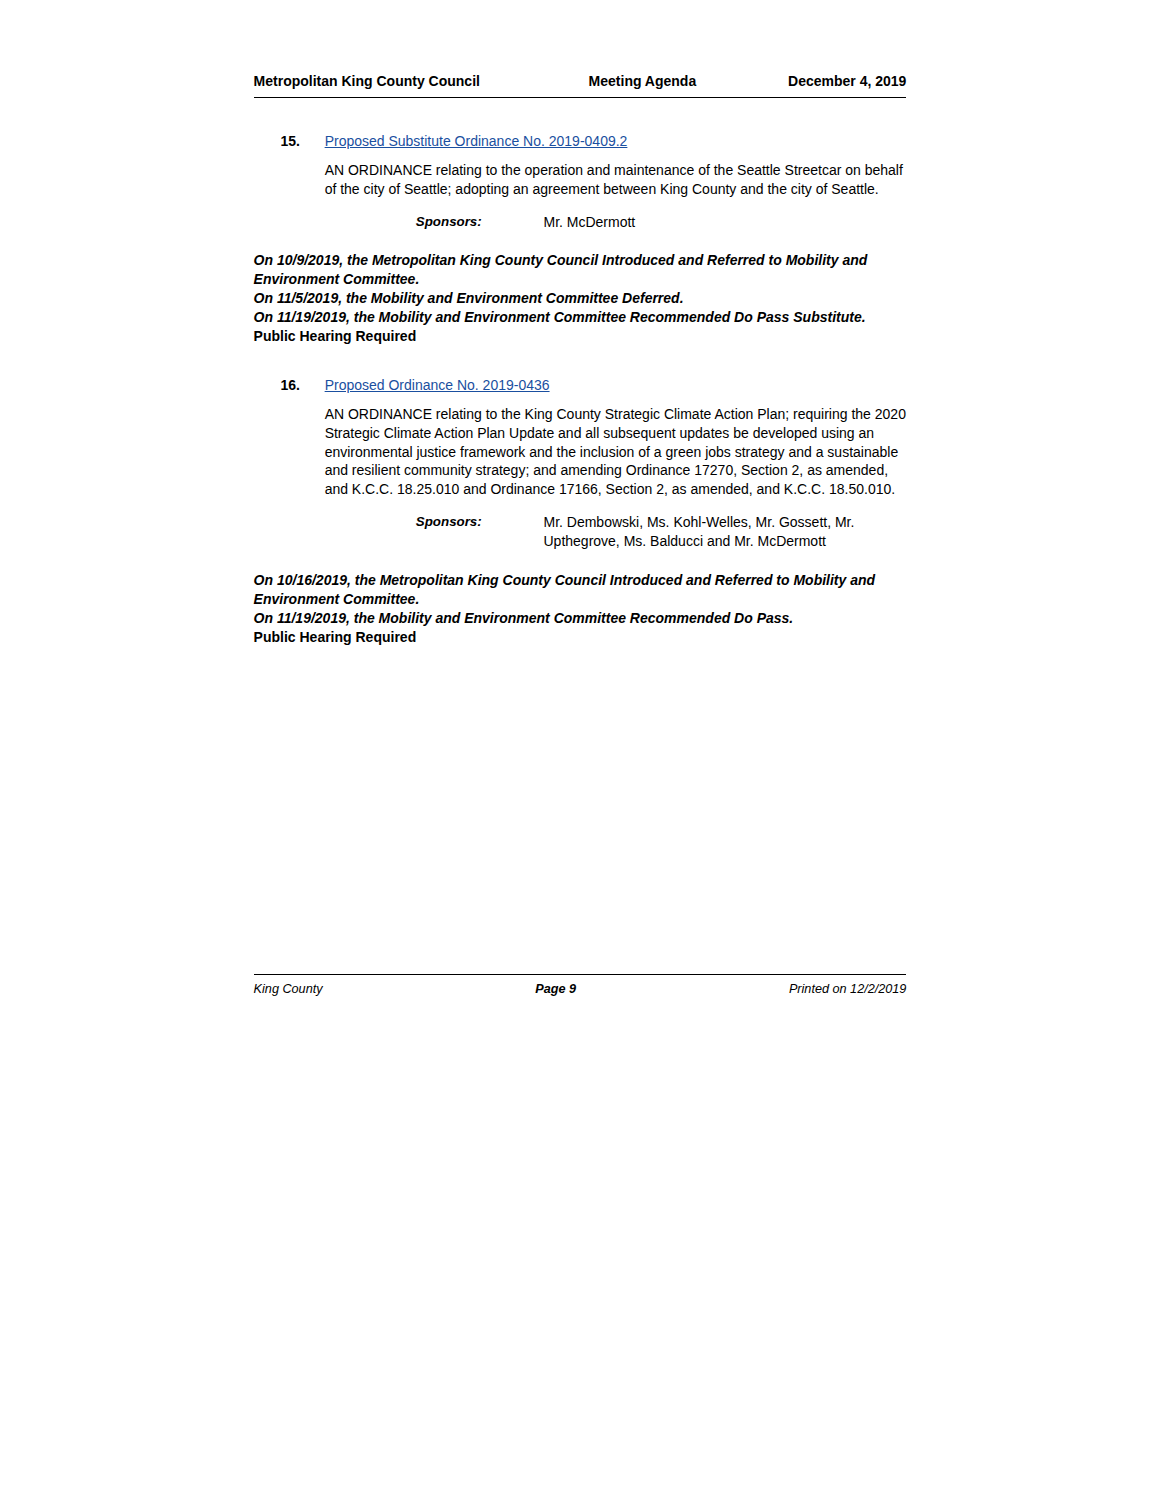Metropolitan King County Council
Meeting Agenda
December 4, 2019
15.
Proposed Substitute Ordinance No. 2019-0409.2
AN ORDINANCE relating to the operation and maintenance of the Seattle Streetcar on behalf of the city of Seattle; adopting an agreement between King County and the city of Seattle.
Sponsors:
Mr. McDermott
On 10/9/2019, the Metropolitan King County Council Introduced and Referred to Mobility and Environment Committee.
On 11/5/2019, the Mobility and Environment Committee Deferred.
On 11/19/2019, the Mobility and Environment Committee Recommended Do Pass Substitute.
Public Hearing Required
16.
Proposed Ordinance No. 2019-0436
AN ORDINANCE relating to the King County Strategic Climate Action Plan; requiring the 2020 Strategic Climate Action Plan Update and all subsequent updates be developed using an environmental justice framework and the inclusion of a green jobs strategy and a sustainable and resilient community strategy; and amending Ordinance 17270, Section 2, as amended, and K.C.C. 18.25.010 and Ordinance 17166, Section 2, as amended, and K.C.C. 18.50.010.
Sponsors:
Mr. Dembowski, Ms. Kohl-Welles, Mr. Gossett, Mr. Upthegrove, Ms. Balducci and Mr. McDermott
On 10/16/2019, the Metropolitan King County Council Introduced and Referred to Mobility and Environment Committee.
On 11/19/2019, the Mobility and Environment Committee Recommended Do Pass.
Public Hearing Required
King County
Page 9
Printed on 12/2/2019